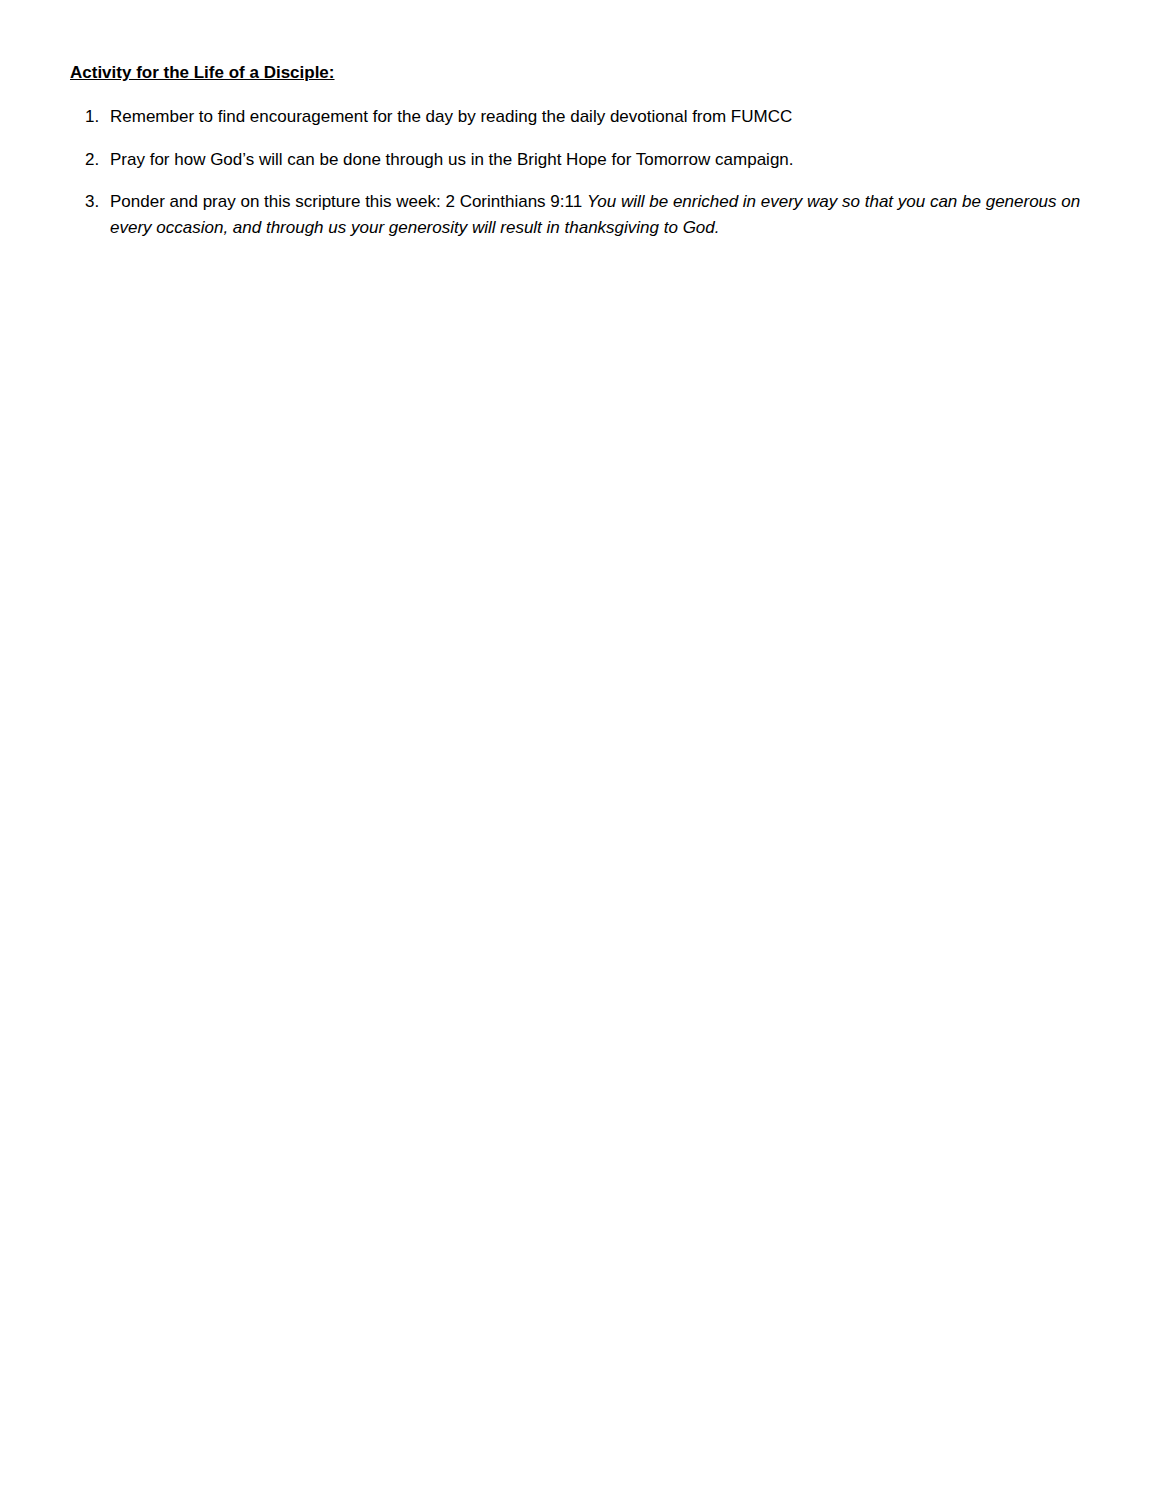Activity for the Life of a Disciple:
Remember to find encouragement for the day by reading the daily devotional from FUMCC
Pray for how God’s will can be done through us in the Bright Hope for Tomorrow campaign.
Ponder and pray on this scripture this week: 2 Corinthians 9:11 You will be enriched in every way so that you can be generous on every occasion, and through us your generosity will result in thanksgiving to God.